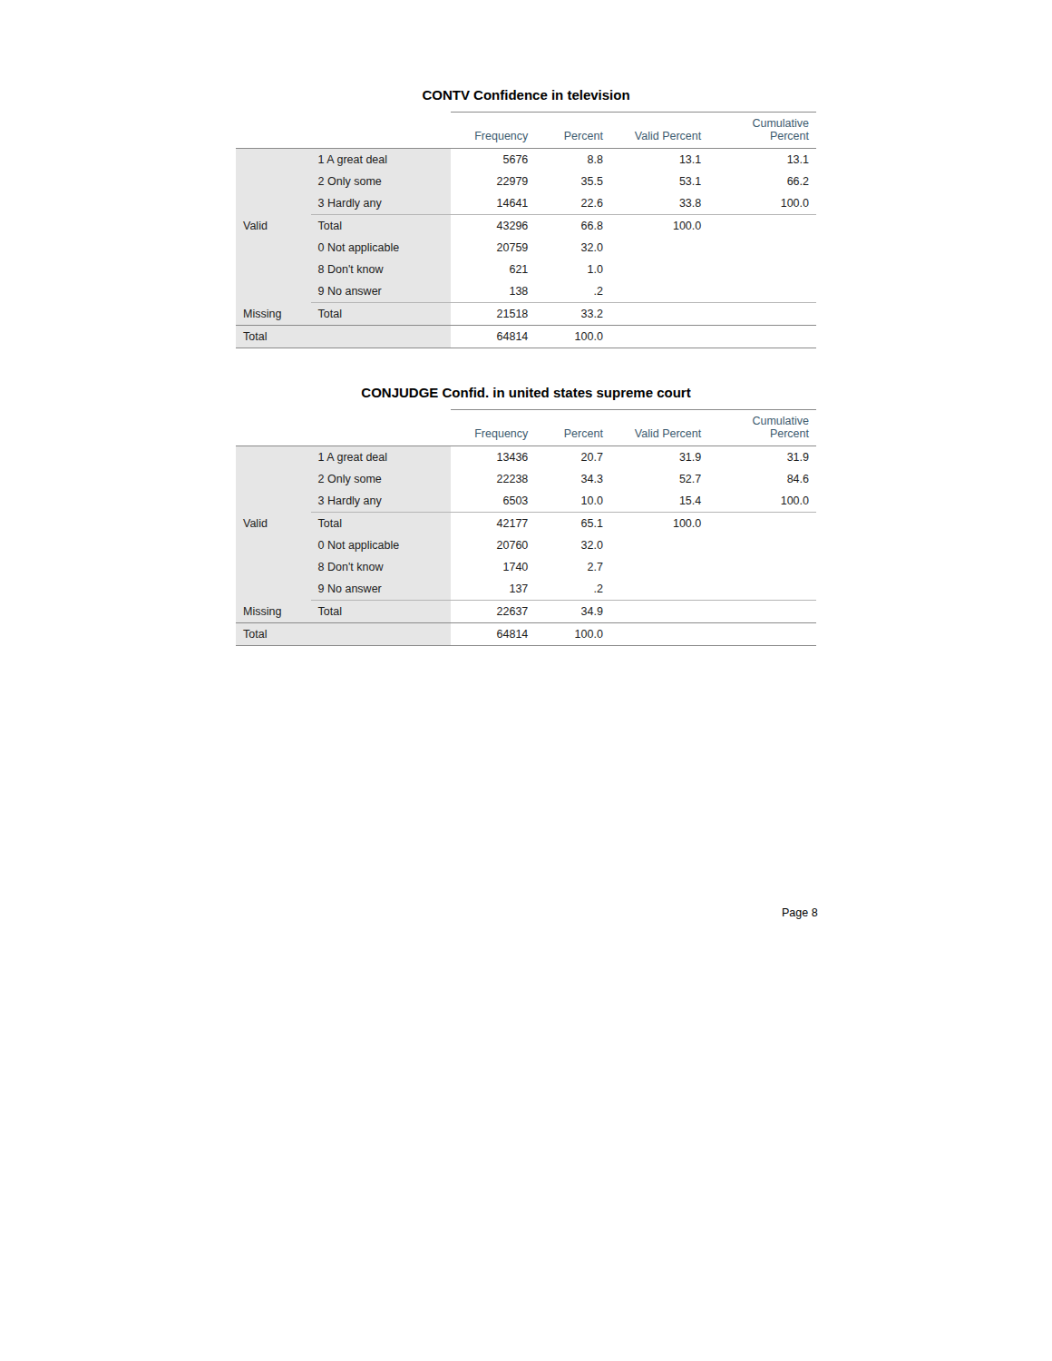CONTV Confidence in television
| | | Frequency | Percent | Valid Percent | Cumulative Percent |
| --- | --- | --- | --- | --- | --- |
| Valid | 1 A great deal | 5676 | 8.8 | 13.1 | 13.1 |
| 2 Only some | 22979 | 35.5 | 53.1 | 66.2 |
| 3 Hardly any | 14641 | 22.6 | 33.8 | 100.0 |
| Total | 43296 | 66.8 | 100.0 | |
| Missing | 0 Not applicable | 20759 | 32.0 | | |
| 8 Don't know | 621 | 1.0 | | |
| 9 No answer | 138 | .2 | | |
| Total | 21518 | 33.2 | | |
| Total | 64814 | 100.0 | | |
CONJUDGE Confid. in united states supreme court
| | | Frequency | Percent | Valid Percent | Cumulative Percent |
| --- | --- | --- | --- | --- | --- |
| Valid | 1 A great deal | 13436 | 20.7 | 31.9 | 31.9 |
| 2 Only some | 22238 | 34.3 | 52.7 | 84.6 |
| 3 Hardly any | 6503 | 10.0 | 15.4 | 100.0 |
| Total | 42177 | 65.1 | 100.0 | |
| Missing | 0 Not applicable | 20760 | 32.0 | | |
| 8 Don't know | 1740 | 2.7 | | |
| 9 No answer | 137 | .2 | | |
| Total | 22637 | 34.9 | | |
| Total | 64814 | 100.0 | | |
Page 8